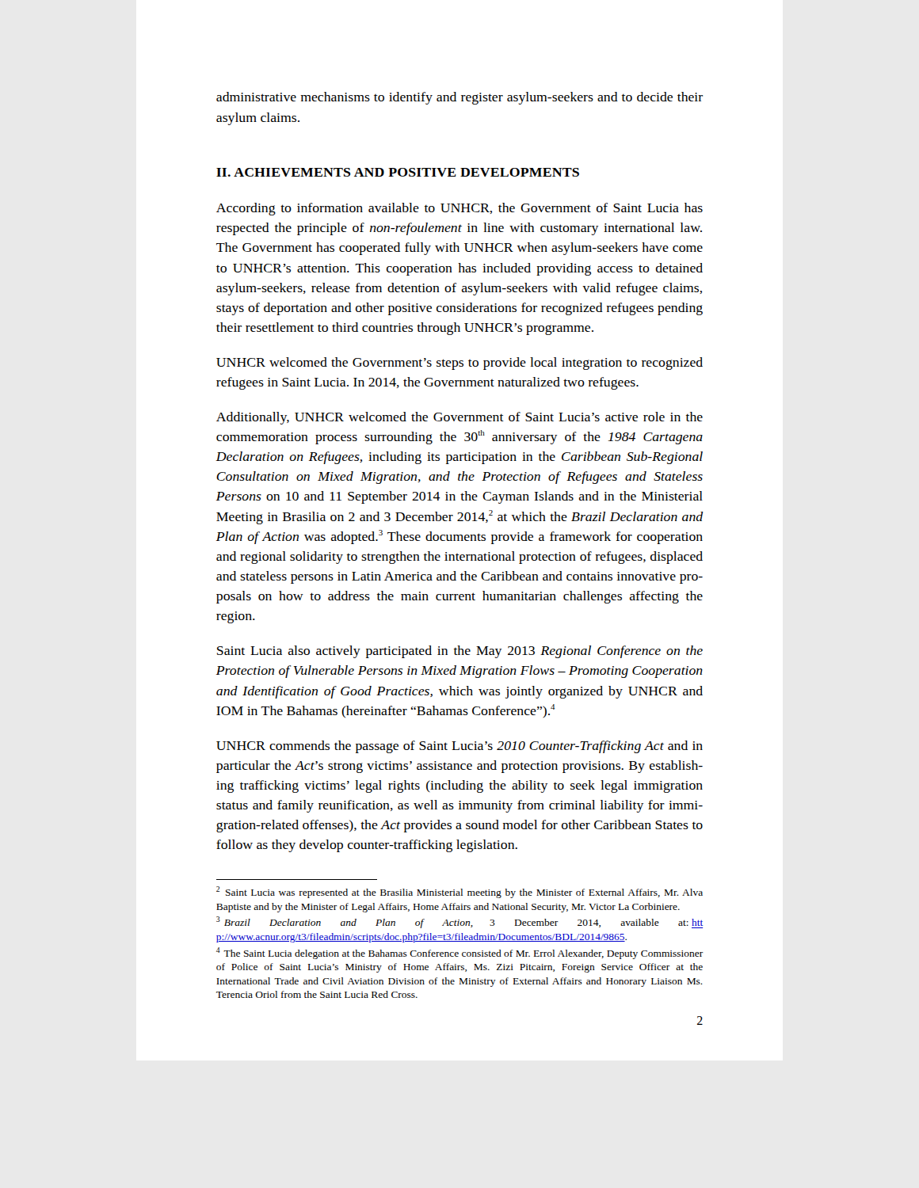administrative mechanisms to identify and register asylum-seekers and to decide their asylum claims.
II. ACHIEVEMENTS AND POSITIVE DEVELOPMENTS
According to information available to UNHCR, the Government of Saint Lucia has respected the principle of non-refoulement in line with customary international law. The Government has cooperated fully with UNHCR when asylum-seekers have come to UNHCR’s attention. This cooperation has included providing access to detained asylum-seekers, release from detention of asylum-seekers with valid refugee claims, stays of deportation and other positive considerations for recognized refugees pending their resettlement to third countries through UNHCR’s programme.
UNHCR welcomed the Government’s steps to provide local integration to recognized refugees in Saint Lucia. In 2014, the Government naturalized two refugees.
Additionally, UNHCR welcomed the Government of Saint Lucia’s active role in the commemoration process surrounding the 30th anniversary of the 1984 Cartagena Declaration on Refugees, including its participation in the Caribbean Sub-Regional Consultation on Mixed Migration, and the Protection of Refugees and Stateless Persons on 10 and 11 September 2014 in the Cayman Islands and in the Ministerial Meeting in Brasilia on 2 and 3 December 2014,2 at which the Brazil Declaration and Plan of Action was adopted.3 These documents provide a framework for cooperation and regional solidarity to strengthen the international protection of refugees, displaced and stateless persons in Latin America and the Caribbean and contains innovative proposals on how to address the main current humanitarian challenges affecting the region.
Saint Lucia also actively participated in the May 2013 Regional Conference on the Protection of Vulnerable Persons in Mixed Migration Flows – Promoting Cooperation and Identification of Good Practices, which was jointly organized by UNHCR and IOM in The Bahamas (hereinafter “Bahamas Conference”).4
UNHCR commends the passage of Saint Lucia’s 2010 Counter-Trafficking Act and in particular the Act’s strong victims’ assistance and protection provisions. By establishing trafficking victims’ legal rights (including the ability to seek legal immigration status and family reunification, as well as immunity from criminal liability for immigration-related offenses), the Act provides a sound model for other Caribbean States to follow as they develop counter-trafficking legislation.
2 Saint Lucia was represented at the Brasilia Ministerial meeting by the Minister of External Affairs, Mr. Alva Baptiste and by the Minister of Legal Affairs, Home Affairs and National Security, Mr. Victor La Corbiniere.
3 Brazil Declaration and Plan of Action, 3 December 2014, available at: http://www.acnur.org/t3/fileadmin/scripts/doc.php?file=t3/fileadmin/Documentos/BDL/2014/9865.
4 The Saint Lucia delegation at the Bahamas Conference consisted of Mr. Errol Alexander, Deputy Commissioner of Police of Saint Lucia’s Ministry of Home Affairs, Ms. Zizi Pitcairn, Foreign Service Officer at the International Trade and Civil Aviation Division of the Ministry of External Affairs and Honorary Liaison Ms. Terencia Oriol from the Saint Lucia Red Cross.
2